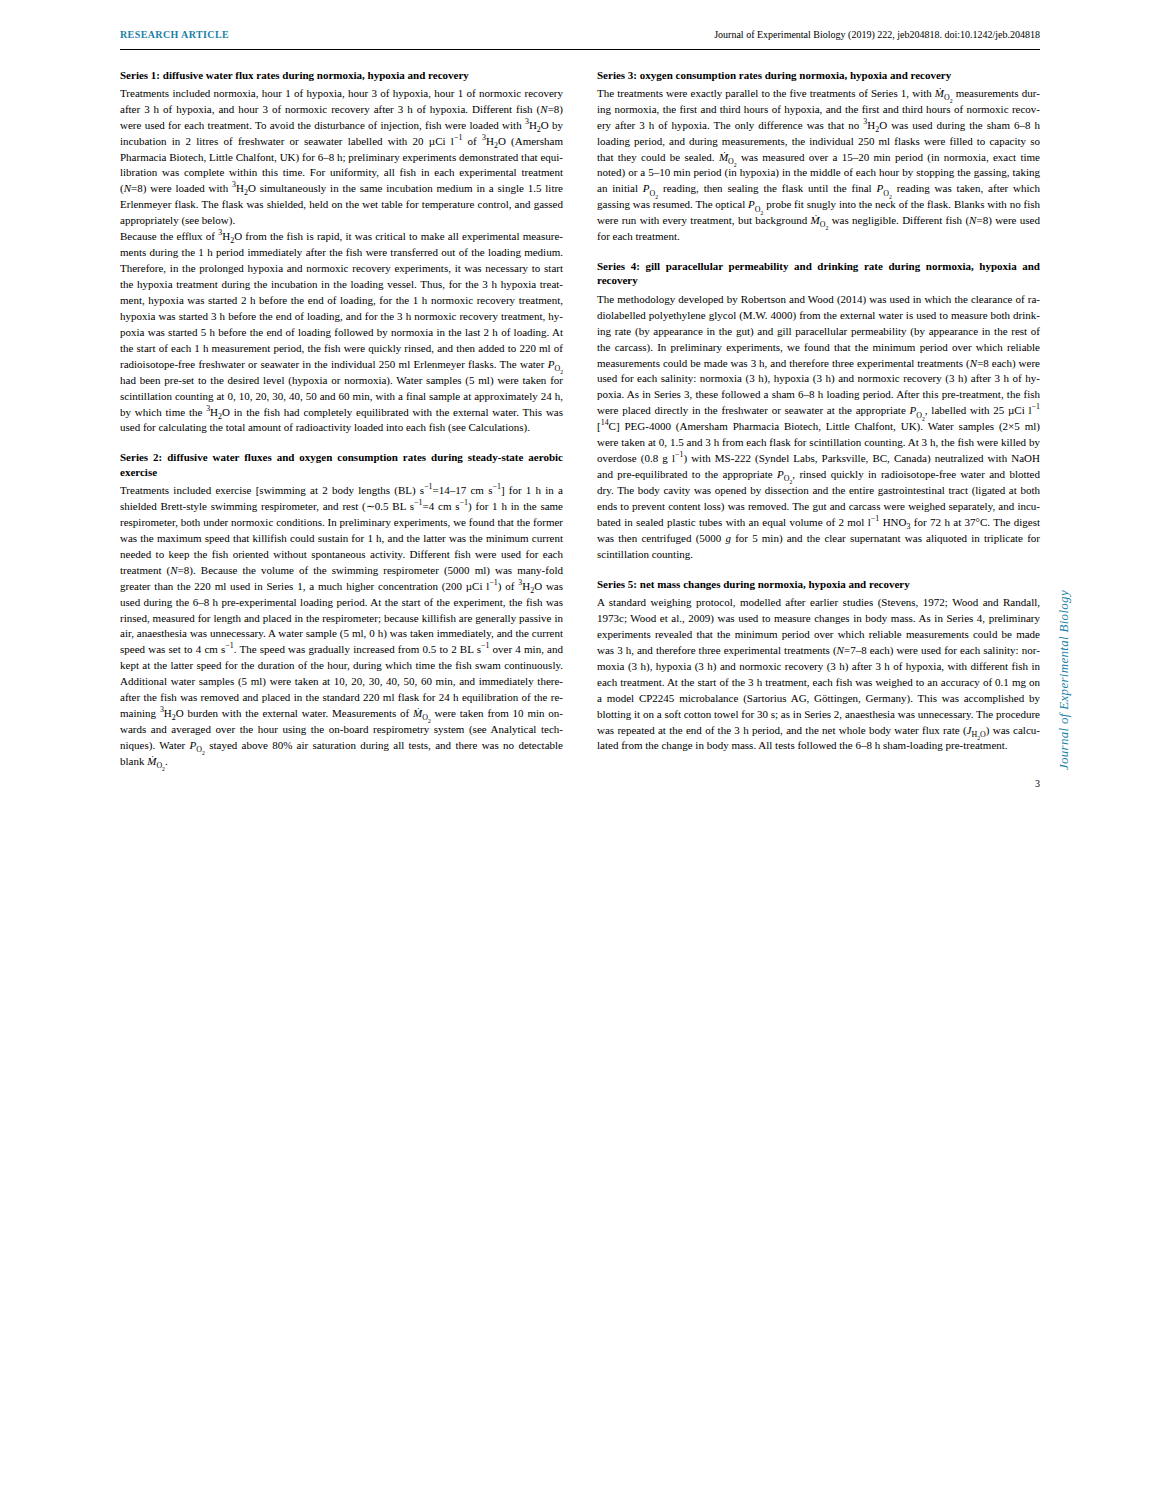RESEARCH ARTICLE
Journal of Experimental Biology (2019) 222, jeb204818. doi:10.1242/jeb.204818
Series 1: diffusive water flux rates during normoxia, hypoxia and recovery
Treatments included normoxia, hour 1 of hypoxia, hour 3 of hypoxia, hour 1 of normoxic recovery after 3 h of hypoxia, and hour 3 of normoxic recovery after 3 h of hypoxia. Different fish (N=8) were used for each treatment. To avoid the disturbance of injection, fish were loaded with 3H2O by incubation in 2 litres of freshwater or seawater labelled with 20 µCi l−1 of 3H2O (Amersham Pharmacia Biotech, Little Chalfont, UK) for 6–8 h; preliminary experiments demonstrated that equilibration was complete within this time. For uniformity, all fish in each experimental treatment (N=8) were loaded with 3H2O simultaneously in the same incubation medium in a single 1.5 litre Erlenmeyer flask. The flask was shielded, held on the wet table for temperature control, and gassed appropriately (see below).
Because the efflux of 3H2O from the fish is rapid, it was critical to make all experimental measurements during the 1 h period immediately after the fish were transferred out of the loading medium. Therefore, in the prolonged hypoxia and normoxic recovery experiments, it was necessary to start the hypoxia treatment during the incubation in the loading vessel. Thus, for the 3 h hypoxia treatment, hypoxia was started 2 h before the end of loading, for the 1 h normoxic recovery treatment, hypoxia was started 3 h before the end of loading, and for the 3 h normoxic recovery treatment, hypoxia was started 5 h before the end of loading followed by normoxia in the last 2 h of loading. At the start of each 1 h measurement period, the fish were quickly rinsed, and then added to 220 ml of radioisotope-free freshwater or seawater in the individual 250 ml Erlenmeyer flasks. The water PO2 had been pre-set to the desired level (hypoxia or normoxia). Water samples (5 ml) were taken for scintillation counting at 0, 10, 20, 30, 40, 50 and 60 min, with a final sample at approximately 24 h, by which time the 3H2O in the fish had completely equilibrated with the external water. This was used for calculating the total amount of radioactivity loaded into each fish (see Calculations).
Series 2: diffusive water fluxes and oxygen consumption rates during steady-state aerobic exercise
Treatments included exercise [swimming at 2 body lengths (BL) s−1=14–17 cm s−1] for 1 h in a shielded Brett-style swimming respirometer, and rest (∼0.5 BL s−1=4 cm s−1) for 1 h in the same respirometer, both under normoxic conditions. In preliminary experiments, we found that the former was the maximum speed that killifish could sustain for 1 h, and the latter was the minimum current needed to keep the fish oriented without spontaneous activity. Different fish were used for each treatment (N=8). Because the volume of the swimming respirometer (5000 ml) was many-fold greater than the 220 ml used in Series 1, a much higher concentration (200 µCi l−1) of 3H2O was used during the 6–8 h pre-experimental loading period. At the start of the experiment, the fish was rinsed, measured for length and placed in the respirometer; because killifish are generally passive in air, anaesthesia was unnecessary. A water sample (5 ml, 0 h) was taken immediately, and the current speed was set to 4 cm s−1. The speed was gradually increased from 0.5 to 2 BL s−1 over 4 min, and kept at the latter speed for the duration of the hour, during which time the fish swam continuously. Additional water samples (5 ml) were taken at 10, 20, 30, 40, 50, 60 min, and immediately thereafter the fish was removed and placed in the standard 220 ml flask for 24 h equilibration of the remaining 3H2O burden with the external water. Measurements of ṀO2 were taken from 10 min onwards and averaged over the hour using the on-board respirometry system (see Analytical techniques). Water PO2 stayed above 80% air saturation during all tests, and there was no detectable blank ṀO2.
Series 3: oxygen consumption rates during normoxia, hypoxia and recovery
The treatments were exactly parallel to the five treatments of Series 1, with ṀO2 measurements during normoxia, the first and third hours of hypoxia, and the first and third hours of normoxic recovery after 3 h of hypoxia. The only difference was that no 3H2O was used during the sham 6–8 h loading period, and during measurements, the individual 250 ml flasks were filled to capacity so that they could be sealed. ṀO2 was measured over a 15–20 min period (in normoxia, exact time noted) or a 5–10 min period (in hypoxia) in the middle of each hour by stopping the gassing, taking an initial PO2 reading, then sealing the flask until the final PO2 reading was taken, after which gassing was resumed. The optical PO2 probe fit snugly into the neck of the flask. Blanks with no fish were run with every treatment, but background ṀO2 was negligible. Different fish (N=8) were used for each treatment.
Series 4: gill paracellular permeability and drinking rate during normoxia, hypoxia and recovery
The methodology developed by Robertson and Wood (2014) was used in which the clearance of radiolabelled polyethylene glycol (M.W. 4000) from the external water is used to measure both drinking rate (by appearance in the gut) and gill paracellular permeability (by appearance in the rest of the carcass). In preliminary experiments, we found that the minimum period over which reliable measurements could be made was 3 h, and therefore three experimental treatments (N=8 each) were used for each salinity: normoxia (3 h), hypoxia (3 h) and normoxic recovery (3 h) after 3 h of hypoxia. As in Series 3, these followed a sham 6–8 h loading period. After this pre-treatment, the fish were placed directly in the freshwater or seawater at the appropriate PO2, labelled with 25 µCi l−1 [14C] PEG-4000 (Amersham Pharmacia Biotech, Little Chalfont, UK). Water samples (2×5 ml) were taken at 0, 1.5 and 3 h from each flask for scintillation counting. At 3 h, the fish were killed by overdose (0.8 g l−1) with MS-222 (Syndel Labs, Parksville, BC, Canada) neutralized with NaOH and pre-equilibrated to the appropriate PO2, rinsed quickly in radioisotope-free water and blotted dry. The body cavity was opened by dissection and the entire gastrointestinal tract (ligated at both ends to prevent content loss) was removed. The gut and carcass were weighed separately, and incubated in sealed plastic tubes with an equal volume of 2 mol l−1 HNO3 for 72 h at 37°C. The digest was then centrifuged (5000 g for 5 min) and the clear supernatant was aliquoted in triplicate for scintillation counting.
Series 5: net mass changes during normoxia, hypoxia and recovery
A standard weighing protocol, modelled after earlier studies (Stevens, 1972; Wood and Randall, 1973c; Wood et al., 2009) was used to measure changes in body mass. As in Series 4, preliminary experiments revealed that the minimum period over which reliable measurements could be made was 3 h, and therefore three experimental treatments (N=7–8 each) were used for each salinity: normoxia (3 h), hypoxia (3 h) and normoxic recovery (3 h) after 3 h of hypoxia, with different fish in each treatment. At the start of the 3 h treatment, each fish was weighed to an accuracy of 0.1 mg on a model CP2245 microbalance (Sartorius AG, Göttingen, Germany). This was accomplished by blotting it on a soft cotton towel for 30 s; as in Series 2, anaesthesia was unnecessary. The procedure was repeated at the end of the 3 h period, and the net whole body water flux rate (JH2O) was calculated from the change in body mass. All tests followed the 6–8 h sham-loading pre-treatment.
Journal of Experimental Biology
3